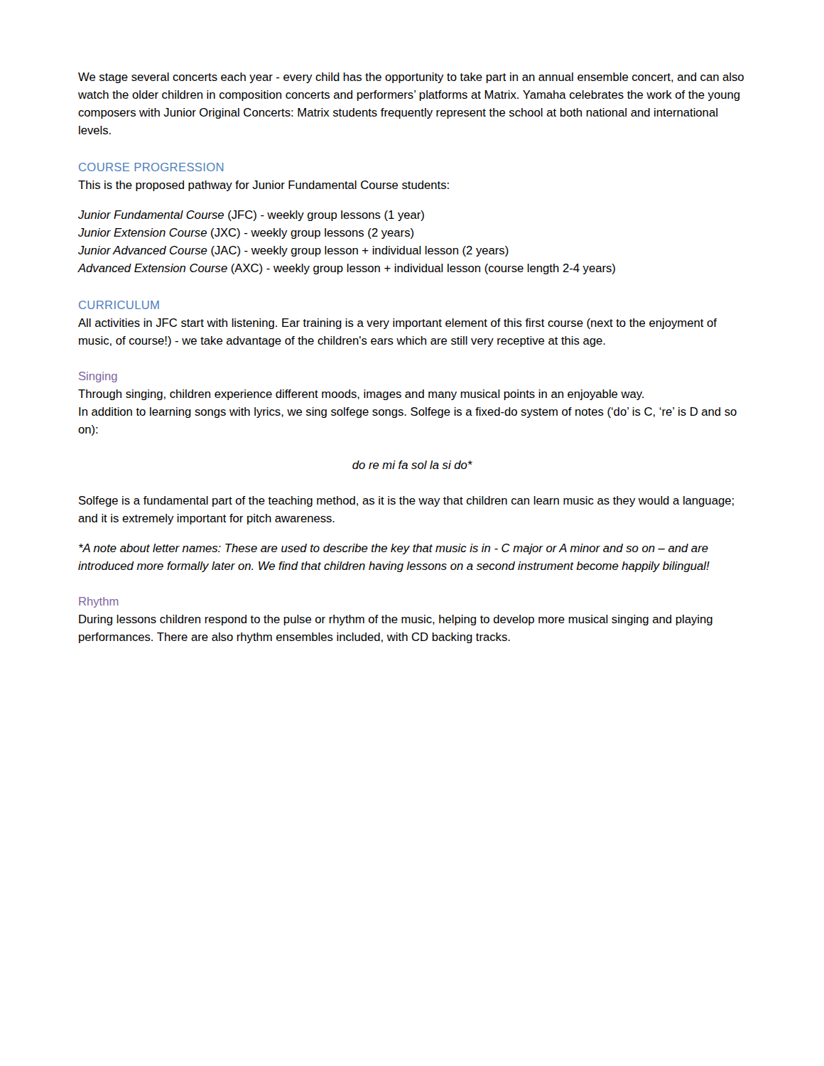We stage several concerts each year - every child has the opportunity to take part in an annual ensemble concert, and can also watch the older children in composition concerts and performers’ platforms at Matrix. Yamaha celebrates the work of the young composers with Junior Original Concerts: Matrix students frequently represent the school at both national and international levels.
COURSE PROGRESSION
This is the proposed pathway for Junior Fundamental Course students:
Junior Fundamental Course (JFC) - weekly group lessons (1 year)
Junior Extension Course (JXC) - weekly group lessons (2 years)
Junior Advanced Course (JAC) - weekly group lesson + individual lesson (2 years)
Advanced Extension Course (AXC) - weekly group lesson + individual lesson (course length 2-4 years)
CURRICULUM
All activities in JFC start with listening. Ear training is a very important element of this first course (next to the enjoyment of music, of course!) - we take advantage of the children's ears which are still very receptive at this age.
Singing
Through singing, children experience different moods, images and many musical points in an enjoyable way.
In addition to learning songs with lyrics, we sing solfege songs. Solfege is a fixed-do system of notes (‘do’ is C, ‘re’ is D and so on):
do re mi fa sol la si do*
Solfege is a fundamental part of the teaching method, as it is the way that children can learn music as they would a language; and it is extremely important for pitch awareness.
*A note about letter names: These are used to describe the key that music is in - C major or A minor and so on – and are introduced more formally later on. We find that children having lessons on a second instrument become happily bilingual!
Rhythm
During lessons children respond to the pulse or rhythm of the music, helping to develop more musical singing and playing performances. There are also rhythm ensembles included, with CD backing tracks.